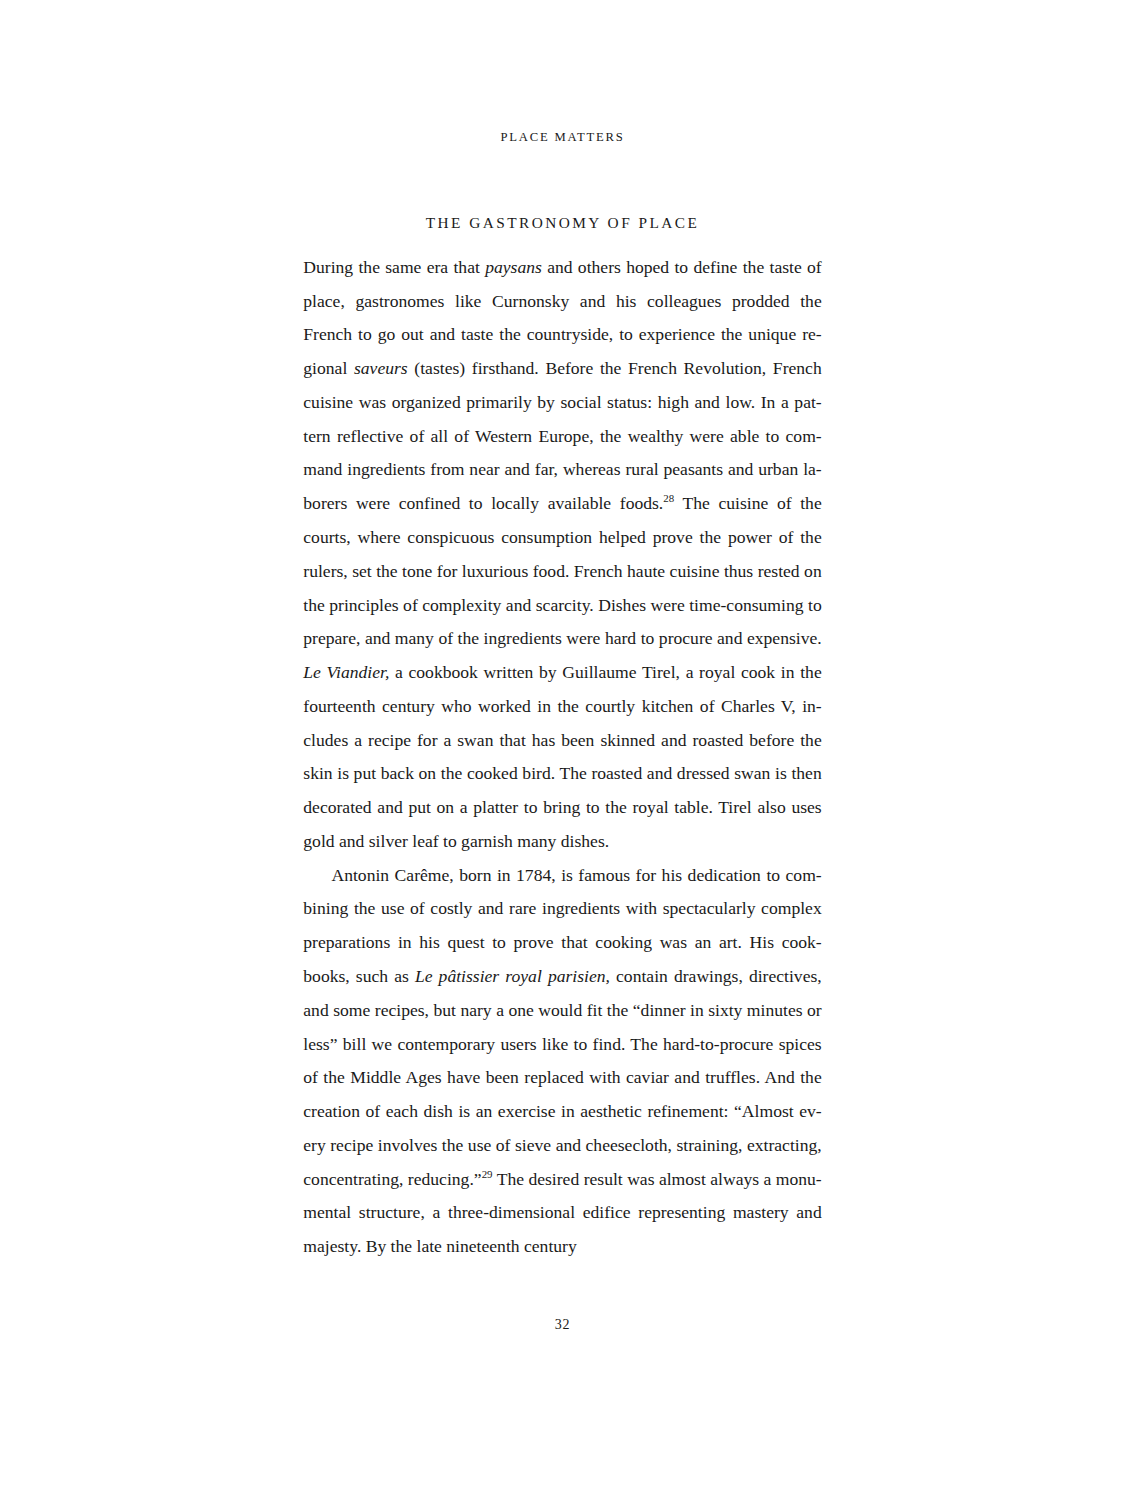Place Matters
The Gastronomy of Place
During the same era that paysans and others hoped to define the taste of place, gastronomes like Curnonsky and his colleagues prodded the French to go out and taste the countryside, to experience the unique regional saveurs (tastes) firsthand. Before the French Revolution, French cuisine was organized primarily by social status: high and low. In a pattern reflective of all of Western Europe, the wealthy were able to command ingredients from near and far, whereas rural peasants and urban laborers were confined to locally available foods.28 The cuisine of the courts, where conspicuous consumption helped prove the power of the rulers, set the tone for luxurious food. French haute cuisine thus rested on the principles of complexity and scarcity. Dishes were time-consuming to prepare, and many of the ingredients were hard to procure and expensive. Le Viandier, a cookbook written by Guillaume Tirel, a royal cook in the fourteenth century who worked in the courtly kitchen of Charles V, includes a recipe for a swan that has been skinned and roasted before the skin is put back on the cooked bird. The roasted and dressed swan is then decorated and put on a platter to bring to the royal table. Tirel also uses gold and silver leaf to garnish many dishes.
Antonin Carême, born in 1784, is famous for his dedication to combining the use of costly and rare ingredients with spectacularly complex preparations in his quest to prove that cooking was an art. His cookbooks, such as Le pâtissier royal parisien, contain drawings, directives, and some recipes, but nary a one would fit the “dinner in sixty minutes or less” bill we contemporary users like to find. The hard-to-procure spices of the Middle Ages have been replaced with caviar and truffles. And the creation of each dish is an exercise in aesthetic refinement: “Almost every recipe involves the use of sieve and cheesecloth, straining, extracting, concentrating, reducing.”29 The desired result was almost always a monumental structure, a three-dimensional edifice representing mastery and majesty. By the late nineteenth century
32